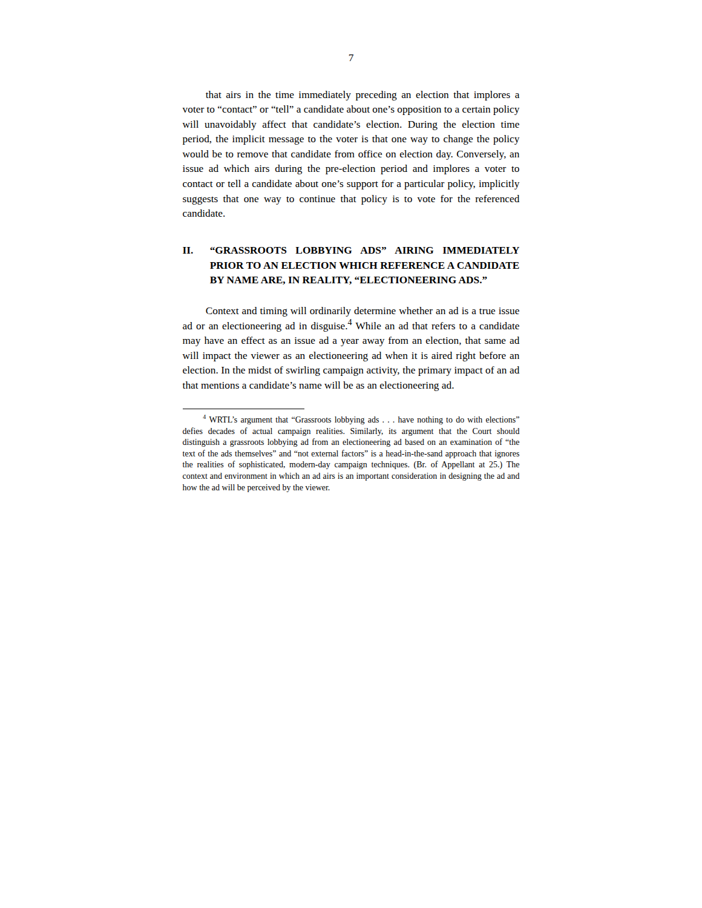7
that airs in the time immediately preceding an election that implores a voter to “contact” or “tell” a candidate about one’s opposition to a certain policy will unavoidably affect that candidate’s election. During the election time period, the implicit message to the voter is that one way to change the policy would be to remove that candidate from office on election day. Conversely, an issue ad which airs during the pre-election period and implores a voter to contact or tell a candidate about one’s support for a particular policy, implicitly suggests that one way to continue that policy is to vote for the referenced candidate.
II.
“GRASSROOTS LOBBYING ADS” AIRING IMMEDIATELY PRIOR TO AN ELECTION WHICH REFERENCE A CANDIDATE BY NAME ARE, IN REALITY, “ELECTIONEERING ADS.”
Context and timing will ordinarily determine whether an ad is a true issue ad or an electioneering ad in disguise.4 While an ad that refers to a candidate may have an effect as an issue ad a year away from an election, that same ad will impact the viewer as an electioneering ad when it is aired right before an election. In the midst of swirling campaign activity, the primary impact of an ad that mentions a candidate’s name will be as an electioneering ad.
4 WRTL’s argument that “Grassroots lobbying ads . . . have nothing to do with elections” defies decades of actual campaign realities. Similarly, its argument that the Court should distinguish a grassroots lobbying ad from an electioneering ad based on an examination of “the text of the ads themselves” and “not external factors” is a head-in-the-sand approach that ignores the realities of sophisticated, modern-day campaign techniques. (Br. of Appellant at 25.) The context and environment in which an ad airs is an important consideration in designing the ad and how the ad will be perceived by the viewer.